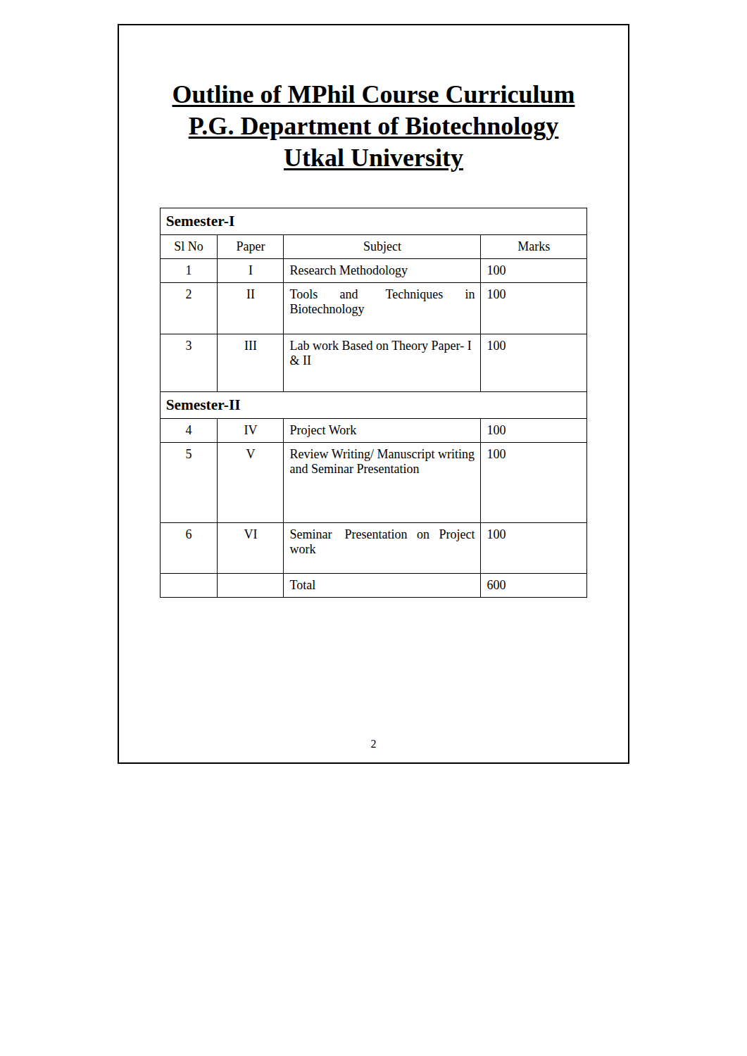Outline of MPhil Course Curriculum
P.G. Department of Biotechnology
Utkal University
| Semester-I |
| Sl No | Paper | Subject | Marks |
| 1 | I | Research Methodology | 100 |
| 2 | II | Tools and Techniques in Biotechnology | 100 |
| 3 | III | Lab work Based on Theory Paper- I & II | 100 |
| Semester-II |
| 4 | IV | Project Work | 100 |
| 5 | V | Review Writing/ Manuscript writing and Seminar Presentation | 100 |
| 6 | VI | Seminar Presentation on Project work | 100 |
| | | Total | 600 |
2